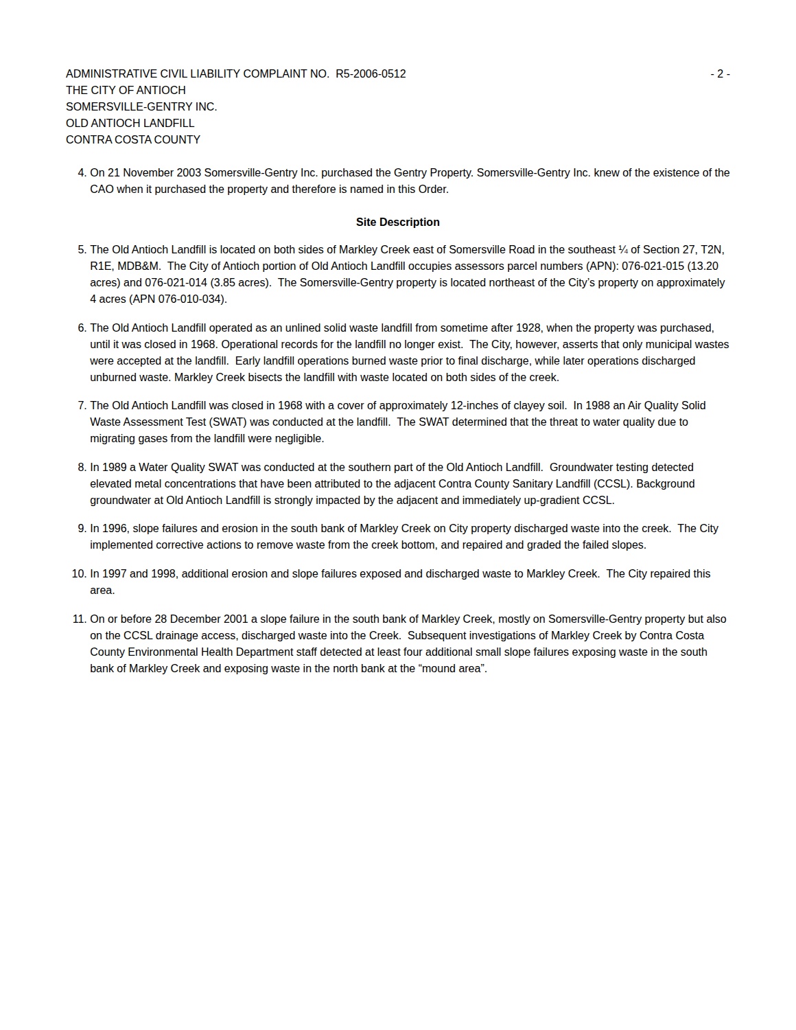ADMINISTRATIVE CIVIL LIABILITY COMPLAINT NO. R5-2006-0512
- 2 -
THE CITY OF ANTIOCH
SOMERSVILLE-GENTRY INC.
OLD ANTIOCH LANDFILL
CONTRA COSTA COUNTY
On 21 November 2003 Somersville-Gentry Inc. purchased the Gentry Property. Somersville-Gentry Inc. knew of the existence of the CAO when it purchased the property and therefore is named in this Order.
Site Description
The Old Antioch Landfill is located on both sides of Markley Creek east of Somersville Road in the southeast ¼ of Section 27, T2N, R1E, MDB&M. The City of Antioch portion of Old Antioch Landfill occupies assessors parcel numbers (APN): 076-021-015 (13.20 acres) and 076-021-014 (3.85 acres). The Somersville-Gentry property is located northeast of the City’s property on approximately 4 acres (APN 076-010-034).
The Old Antioch Landfill operated as an unlined solid waste landfill from sometime after 1928, when the property was purchased, until it was closed in 1968. Operational records for the landfill no longer exist. The City, however, asserts that only municipal wastes were accepted at the landfill. Early landfill operations burned waste prior to final discharge, while later operations discharged unburned waste. Markley Creek bisects the landfill with waste located on both sides of the creek.
The Old Antioch Landfill was closed in 1968 with a cover of approximately 12-inches of clayey soil. In 1988 an Air Quality Solid Waste Assessment Test (SWAT) was conducted at the landfill. The SWAT determined that the threat to water quality due to migrating gases from the landfill were negligible.
In 1989 a Water Quality SWAT was conducted at the southern part of the Old Antioch Landfill. Groundwater testing detected elevated metal concentrations that have been attributed to the adjacent Contra County Sanitary Landfill (CCSL). Background groundwater at Old Antioch Landfill is strongly impacted by the adjacent and immediately up-gradient CCSL.
In 1996, slope failures and erosion in the south bank of Markley Creek on City property discharged waste into the creek. The City implemented corrective actions to remove waste from the creek bottom, and repaired and graded the failed slopes.
In 1997 and 1998, additional erosion and slope failures exposed and discharged waste to Markley Creek. The City repaired this area.
On or before 28 December 2001 a slope failure in the south bank of Markley Creek, mostly on Somersville-Gentry property but also on the CCSL drainage access, discharged waste into the Creek. Subsequent investigations of Markley Creek by Contra Costa County Environmental Health Department staff detected at least four additional small slope failures exposing waste in the south bank of Markley Creek and exposing waste in the north bank at the “mound area”.